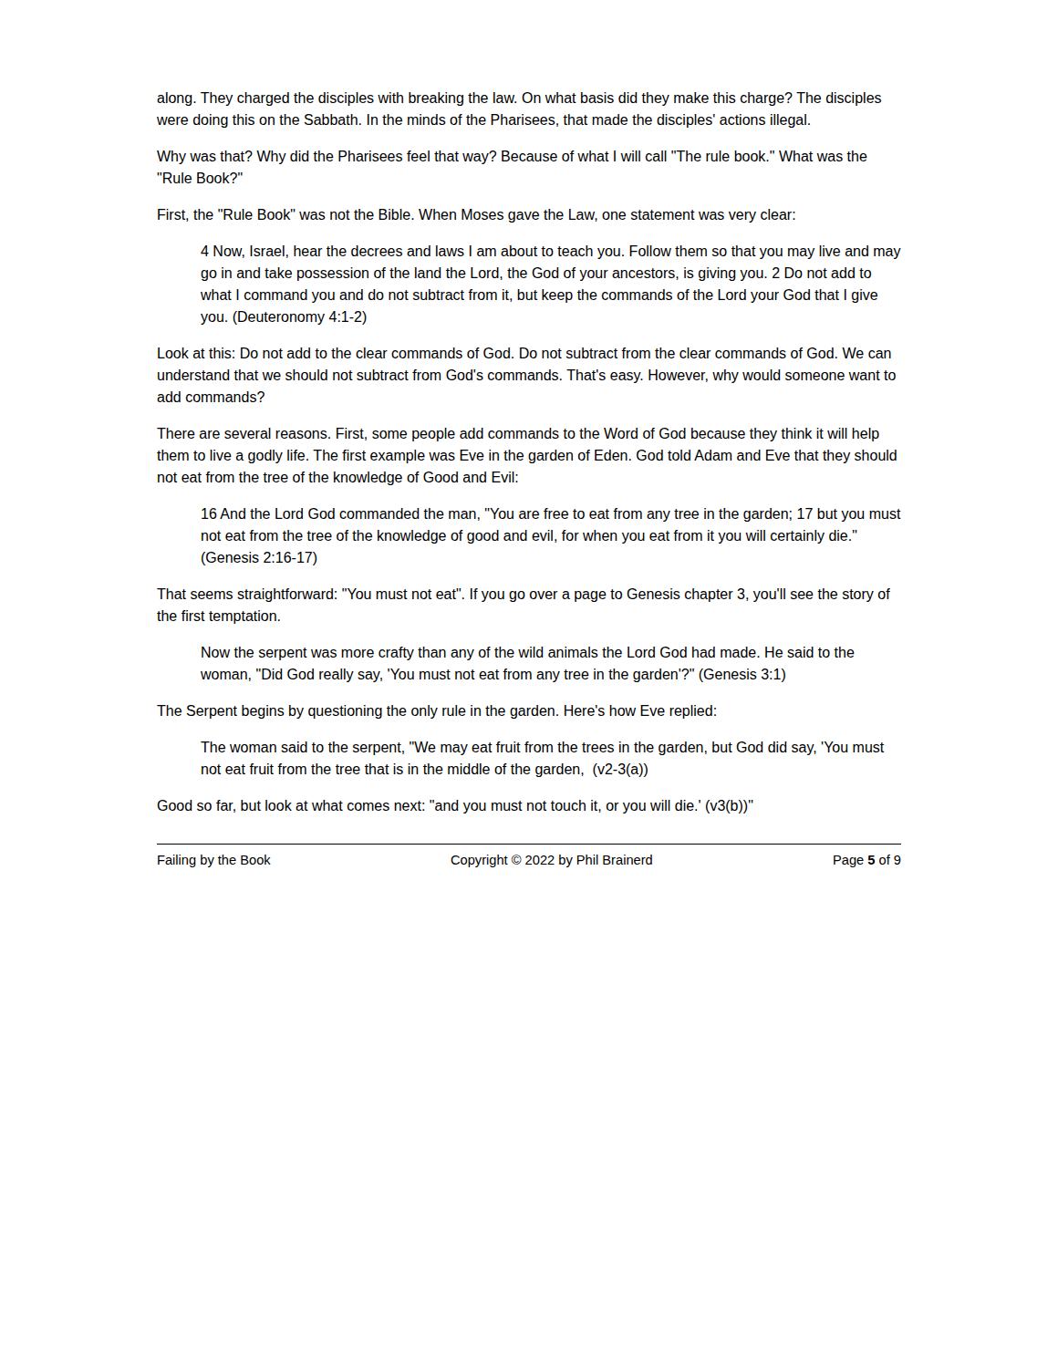along. They charged the disciples with breaking the law. On what basis did they make this charge? The disciples were doing this on the Sabbath. In the minds of the Pharisees, that made the disciples' actions illegal.
Why was that? Why did the Pharisees feel that way? Because of what I will call "The rule book." What was the "Rule Book?"
First, the "Rule Book" was not the Bible. When Moses gave the Law, one statement was very clear:
4 Now, Israel, hear the decrees and laws I am about to teach you. Follow them so that you may live and may go in and take possession of the land the Lord, the God of your ancestors, is giving you. 2 Do not add to what I command you and do not subtract from it, but keep the commands of the Lord your God that I give you. (Deuteronomy 4:1-2)
Look at this: Do not add to the clear commands of God. Do not subtract from the clear commands of God. We can understand that we should not subtract from God's commands. That's easy. However, why would someone want to add commands?
There are several reasons. First, some people add commands to the Word of God because they think it will help them to live a godly life. The first example was Eve in the garden of Eden. God told Adam and Eve that they should not eat from the tree of the knowledge of Good and Evil:
16 And the Lord God commanded the man, "You are free to eat from any tree in the garden; 17 but you must not eat from the tree of the knowledge of good and evil, for when you eat from it you will certainly die." (Genesis 2:16-17)
That seems straightforward: "You must not eat". If you go over a page to Genesis chapter 3, you'll see the story of the first temptation.
Now the serpent was more crafty than any of the wild animals the Lord God had made. He said to the woman, "Did God really say, 'You must not eat from any tree in the garden'?" (Genesis 3:1)
The Serpent begins by questioning the only rule in the garden. Here's how Eve replied:
The woman said to the serpent, "We may eat fruit from the trees in the garden, but God did say, 'You must not eat fruit from the tree that is in the middle of the garden, (v2-3(a))
Good so far, but look at what comes next: "and you must not touch it, or you will die.' (v3(b))"
Failing by the Book Copyright © 2022 by Phil Brainerd Page 5 of 9